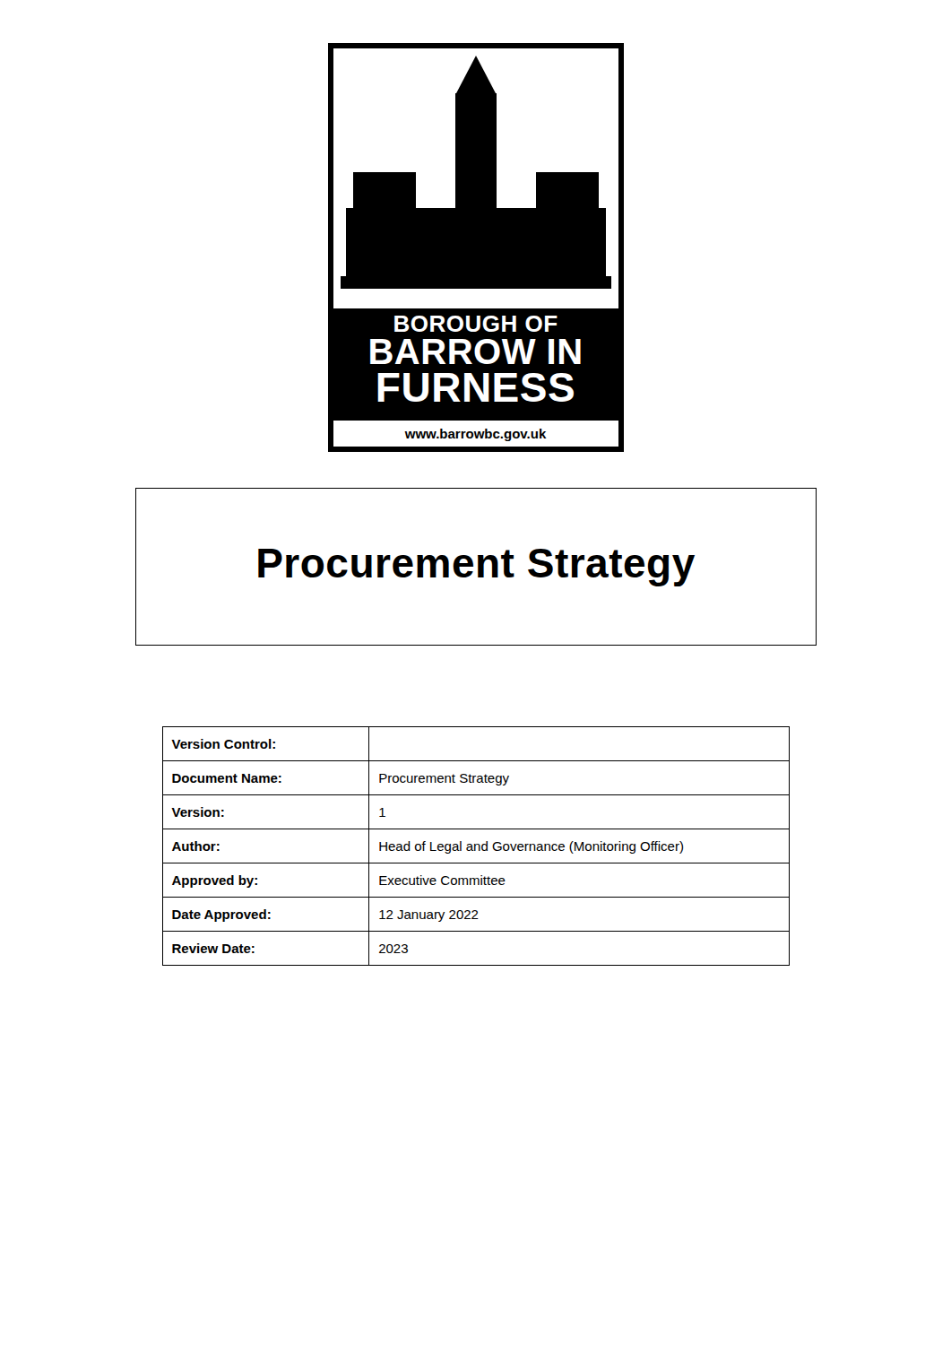BOROUGH OF
BARROW IN
FURNESS
www.barrowbc.gov.uk
Procurement Strategy
| Version Control: | |
| Document Name: | Procurement Strategy |
| Version: | 1 |
| Author: | Head of Legal and Governance (Monitoring Officer) |
| Approved by: | Executive Committee |
| Date Approved: | 12 January 2022 |
| Review Date: | 2023 |